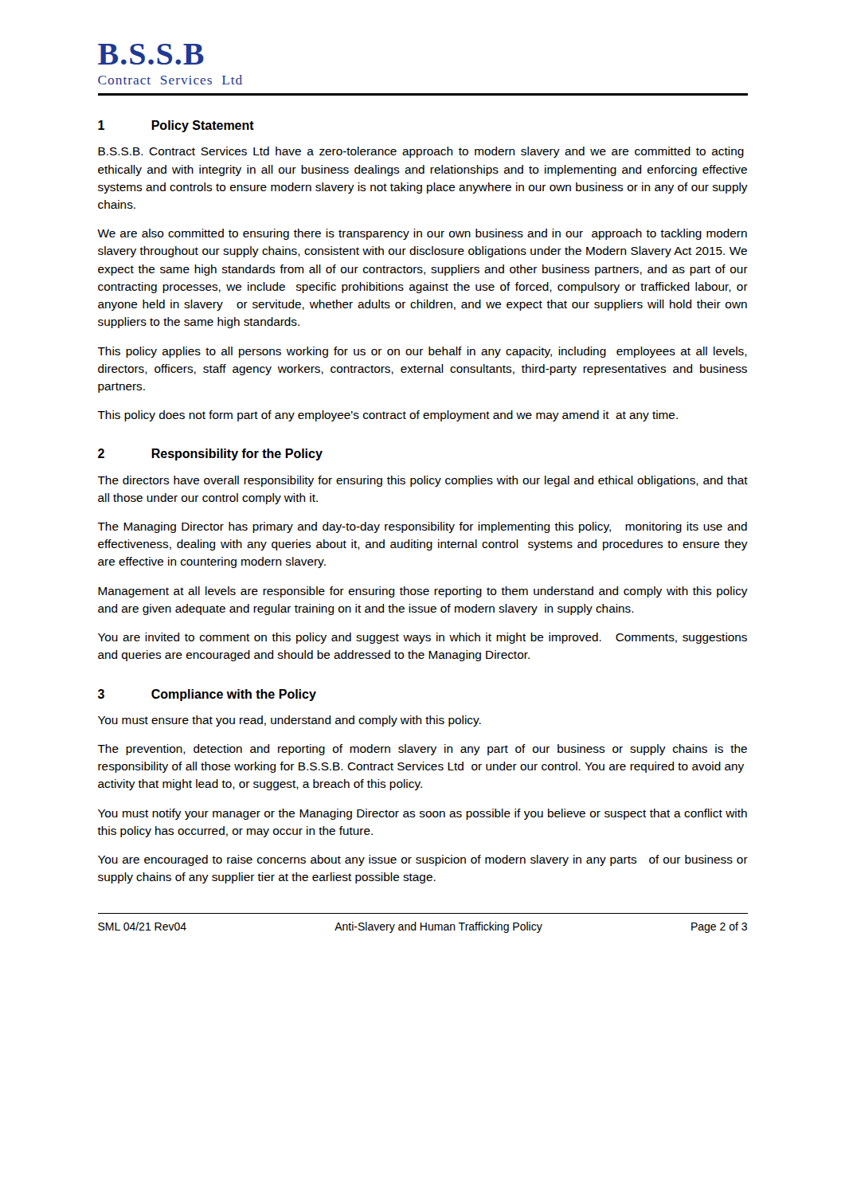B.S.S.B
Contract Services Ltd
1 Policy Statement
B.S.S.B. Contract Services Ltd have a zero-tolerance approach to modern slavery and we are committed to acting ethically and with integrity in all our business dealings and relationships and to implementing and enforcing effective systems and controls to ensure modern slavery is not taking place anywhere in our own business or in any of our supply chains.
We are also committed to ensuring there is transparency in our own business and in our approach to tackling modern slavery throughout our supply chains, consistent with our disclosure obligations under the Modern Slavery Act 2015. We expect the same high standards from all of our contractors, suppliers and other business partners, and as part of our contracting processes, we include specific prohibitions against the use of forced, compulsory or trafficked labour, or anyone held in slavery or servitude, whether adults or children, and we expect that our suppliers will hold their own suppliers to the same high standards.
This policy applies to all persons working for us or on our behalf in any capacity, including employees at all levels, directors, officers, staff agency workers, contractors, external consultants, third-party representatives and business partners.
This policy does not form part of any employee's contract of employment and we may amend it at any time.
2 Responsibility for the Policy
The directors have overall responsibility for ensuring this policy complies with our legal and ethical obligations, and that all those under our control comply with it.
The Managing Director has primary and day-to-day responsibility for implementing this policy, monitoring its use and effectiveness, dealing with any queries about it, and auditing internal control systems and procedures to ensure they are effective in countering modern slavery.
Management at all levels are responsible for ensuring those reporting to them understand and comply with this policy and are given adequate and regular training on it and the issue of modern slavery in supply chains.
You are invited to comment on this policy and suggest ways in which it might be improved. Comments, suggestions and queries are encouraged and should be addressed to the Managing Director.
3 Compliance with the Policy
You must ensure that you read, understand and comply with this policy.
The prevention, detection and reporting of modern slavery in any part of our business or supply chains is the responsibility of all those working for B.S.S.B. Contract Services Ltd or under our control. You are required to avoid any activity that might lead to, or suggest, a breach of this policy.
You must notify your manager or the Managing Director as soon as possible if you believe or suspect that a conflict with this policy has occurred, or may occur in the future.
You are encouraged to raise concerns about any issue or suspicion of modern slavery in any parts of our business or supply chains of any supplier tier at the earliest possible stage.
SML 04/21 Rev04
Anti-Slavery and Human Trafficking Policy
Page 2 of 3